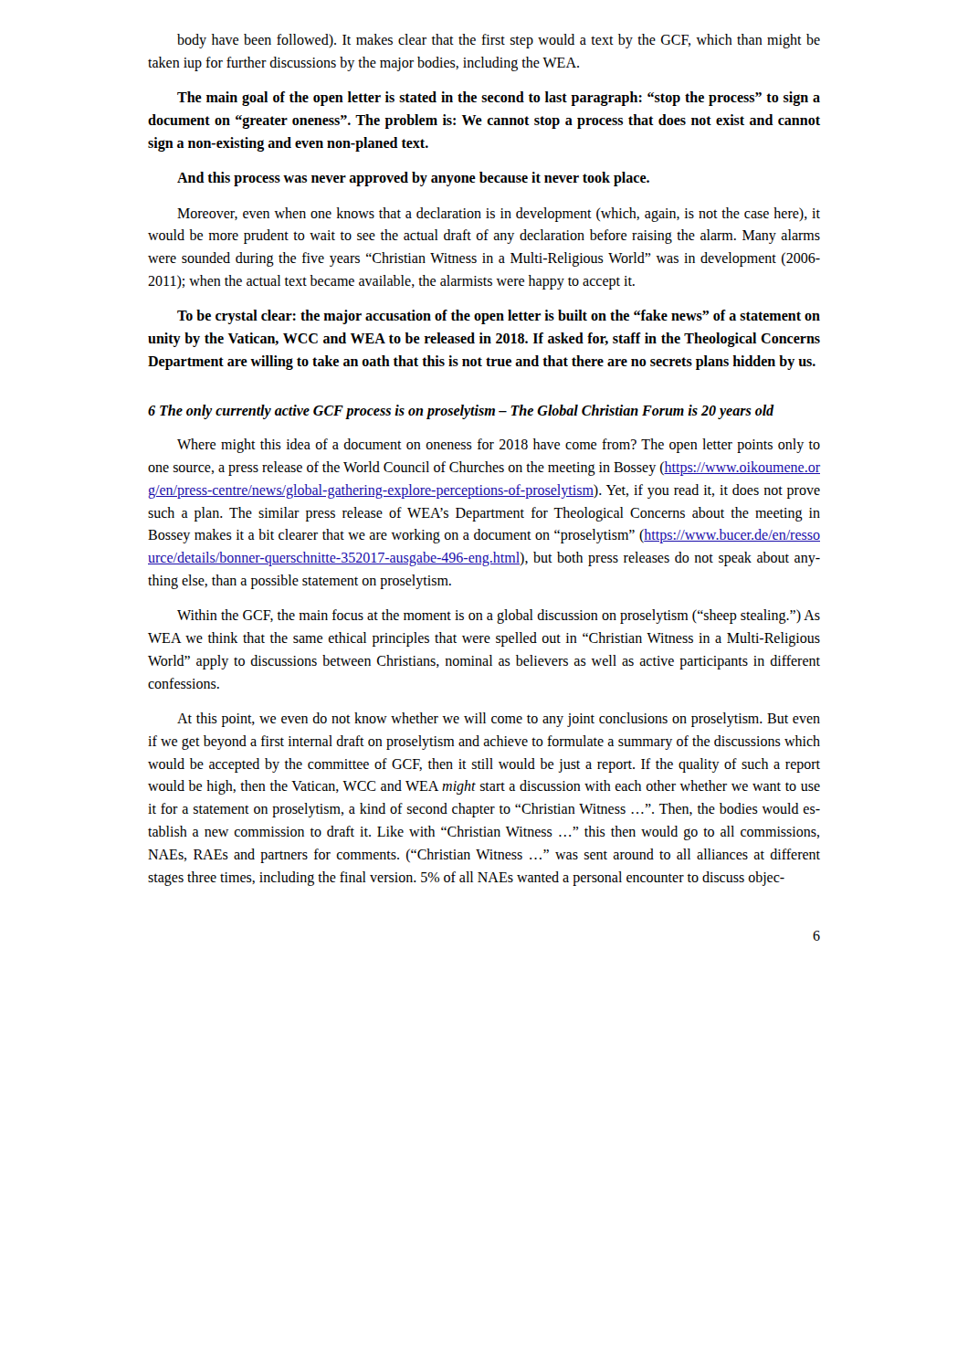body have been followed). It makes clear that the first step would a text by the GCF, which than might be taken iup for further discussions by the major bodies, including the WEA.
The main goal of the open letter is stated in the second to last paragraph: “stop the process” to sign a document on “greater oneness”. The problem is: We cannot stop a process that does not exist and cannot sign a non-existing and even non-planed text.
And this process was never approved by anyone because it never took place.
Moreover, even when one knows that a declaration is in development (which, again, is not the case here), it would be more prudent to wait to see the actual draft of any declaration before raising the alarm. Many alarms were sounded during the five years “Christian Witness in a Multi-Religious World” was in development (2006-2011); when the actual text became available, the alarmists were happy to accept it.
To be crystal clear: the major accusation of the open letter is built on the “fake news” of a statement on unity by the Vatican, WCC and WEA to be released in 2018. If asked for, staff in the Theological Concerns Department are willing to take an oath that this is not true and that there are no secrets plans hidden by us.
6 The only currently active GCF process is on proselytism – The Global Christian Forum is 20 years old
Where might this idea of a document on oneness for 2018 have come from? The open letter points only to one source, a press release of the World Council of Churches on the meeting in Bossey (https://www.oikoumene.org/en/press-centre/news/global-gathering-explore-perceptions-of-proselytism). Yet, if you read it, it does not prove such a plan. The similar press release of WEA’s Department for Theological Concerns about the meeting in Bossey makes it a bit clearer that we are working on a document on “proselytism” (https://www.bucer.de/en/ressource/details/bonner-querschnitte-352017-ausgabe-496-eng.html), but both press releases do not speak about anything else, than a possible statement on proselytism.
Within the GCF, the main focus at the moment is on a global discussion on proselytism (“sheep stealing.”) As WEA we think that the same ethical principles that were spelled out in “Christian Witness in a Multi-Religious World” apply to discussions between Christians, nominal as believers as well as active participants in different confessions.
At this point, we even do not know whether we will come to any joint conclusions on proselytism. But even if we get beyond a first internal draft on proselytism and achieve to formulate a summary of the discussions which would be accepted by the committee of GCF, then it still would be just a report. If the quality of such a report would be high, then the Vatican, WCC and WEA might start a discussion with each other whether we want to use it for a statement on proselytism, a kind of second chapter to “Christian Witness …”. Then, the bodies would establish a new commission to draft it. Like with “Christian Witness …” this then would go to all commissions, NAEs, RAEs and partners for comments. (“Christian Witness …” was sent around to all alliances at different stages three times, including the final version. 5% of all NAEs wanted a personal encounter to discuss objec-
6